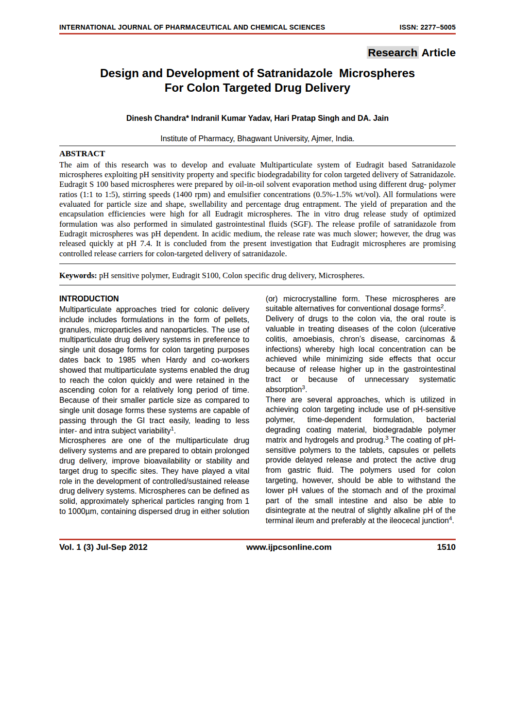INTERNATIONAL JOURNAL OF PHARMACEUTICAL AND CHEMICAL SCIENCES ISSN: 2277–5005
Research Article
Design and Development of Satranidazole Microspheres
For Colon Targeted Drug Delivery
Dinesh Chandra* Indranil Kumar Yadav, Hari Pratap Singh and DA. Jain
Institute of Pharmacy, Bhagwant University, Ajmer, India.
ABSTRACT
The aim of this research was to develop and evaluate Multiparticulate system of Eudragit based Satranidazole microspheres exploiting pH sensitivity property and specific biodegradability for colon targeted delivery of Satranidazole. Eudragit S 100 based microspheres were prepared by oil-in-oil solvent evaporation method using different drug- polymer ratios (1:1 to 1:5), stirring speeds (1400 rpm) and emulsifier concentrations (0.5%-1.5% wt/vol). All formulations were evaluated for particle size and shape, swellability and percentage drug entrapment. The yield of preparation and the encapsulation efficiencies were high for all Eudragit microspheres. The in vitro drug release study of optimized formulation was also performed in simulated gastrointestinal fluids (SGF). The release profile of satranidazole from Eudragit microspheres was pH dependent. In acidic medium, the release rate was much slower; however, the drug was released quickly at pH 7.4. It is concluded from the present investigation that Eudragit microspheres are promising controlled release carriers for colon-targeted delivery of satranidazole.
Keywords: pH sensitive polymer, Eudragit S100, Colon specific drug delivery, Microspheres.
INTRODUCTION
Multiparticulate approaches tried for colonic delivery include includes formulations in the form of pellets, granules, microparticles and nanoparticles. The use of multiparticulate drug delivery systems in preference to single unit dosage forms for colon targeting purposes dates back to 1985 when Hardy and co-workers showed that multiparticulate systems enabled the drug to reach the colon quickly and were retained in the ascending colon for a relatively long period of time. Because of their smaller particle size as compared to single unit dosage forms these systems are capable of passing through the GI tract easily, leading to less inter- and intra subject variability1.
Microspheres are one of the multiparticulate drug delivery systems and are prepared to obtain prolonged drug delivery, improve bioavailability or stability and target drug to specific sites. They have played a vital role in the development of controlled/sustained release drug delivery systems. Microspheres can be defined as solid, approximately spherical particles ranging from 1 to 1000µm, containing dispersed drug in either solution (or) microcrystalline form. These microspheres are suitable alternatives for conventional dosage forms2.
Delivery of drugs to the colon via, the oral route is valuable in treating diseases of the colon (ulcerative colitis, amoebiasis, chron’s disease, carcinomas & infections) whereby high local concentration can be achieved while minimizing side effects that occur because of release higher up in the gastrointestinal tract or because of unnecessary systematic absorption3.
There are several approaches, which is utilized in achieving colon targeting include use of pH-sensitive polymer, time-dependent formulation, bacterial degrading coating material, biodegradable polymer matrix and hydrogels and prodrug.3 The coating of pH-sensitive polymers to the tablets, capsules or pellets provide delayed release and protect the active drug from gastric fluid. The polymers used for colon targeting, however, should be able to withstand the lower pH values of the stomach and of the proximal part of the small intestine and also be able to disintegrate at the neutral of slightly alkaline pH of the terminal ileum and preferably at the ileocecal junction4.
Vol. 1 (3) Jul-Sep 2012 www.ijpcsonline.com 1510